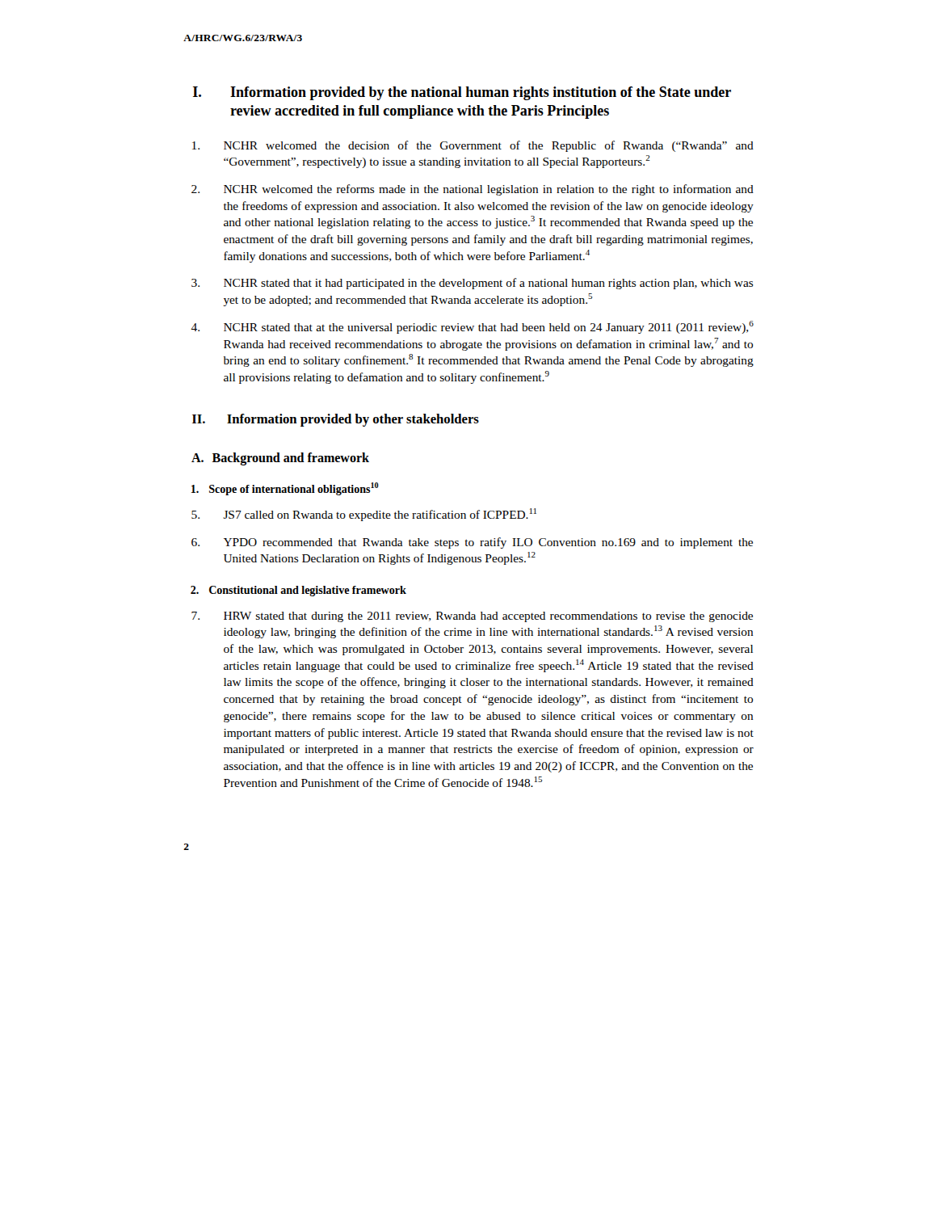A/HRC/WG.6/23/RWA/3
I. Information provided by the national human rights institution of the State under review accredited in full compliance with the Paris Principles
1. NCHR welcomed the decision of the Government of the Republic of Rwanda (“Rwanda” and “Government”, respectively) to issue a standing invitation to all Special Rapporteurs.2
2. NCHR welcomed the reforms made in the national legislation in relation to the right to information and the freedoms of expression and association. It also welcomed the revision of the law on genocide ideology and other national legislation relating to the access to justice.3 It recommended that Rwanda speed up the enactment of the draft bill governing persons and family and the draft bill regarding matrimonial regimes, family donations and successions, both of which were before Parliament.4
3. NCHR stated that it had participated in the development of a national human rights action plan, which was yet to be adopted; and recommended that Rwanda accelerate its adoption.5
4. NCHR stated that at the universal periodic review that had been held on 24 January 2011 (2011 review),6 Rwanda had received recommendations to abrogate the provisions on defamation in criminal law,7 and to bring an end to solitary confinement.8 It recommended that Rwanda amend the Penal Code by abrogating all provisions relating to defamation and to solitary confinement.9
II. Information provided by other stakeholders
A. Background and framework
1. Scope of international obligations10
5. JS7 called on Rwanda to expedite the ratification of ICPPED.11
6. YPDO recommended that Rwanda take steps to ratify ILO Convention no.169 and to implement the United Nations Declaration on Rights of Indigenous Peoples.12
2. Constitutional and legislative framework
7. HRW stated that during the 2011 review, Rwanda had accepted recommendations to revise the genocide ideology law, bringing the definition of the crime in line with international standards.13 A revised version of the law, which was promulgated in October 2013, contains several improvements. However, several articles retain language that could be used to criminalize free speech.14 Article 19 stated that the revised law limits the scope of the offence, bringing it closer to the international standards. However, it remained concerned that by retaining the broad concept of “genocide ideology”, as distinct from “incitement to genocide”, there remains scope for the law to be abused to silence critical voices or commentary on important matters of public interest. Article 19 stated that Rwanda should ensure that the revised law is not manipulated or interpreted in a manner that restricts the exercise of freedom of opinion, expression or association, and that the offence is in line with articles 19 and 20(2) of ICCPR, and the Convention on the Prevention and Punishment of the Crime of Genocide of 1948.15
2